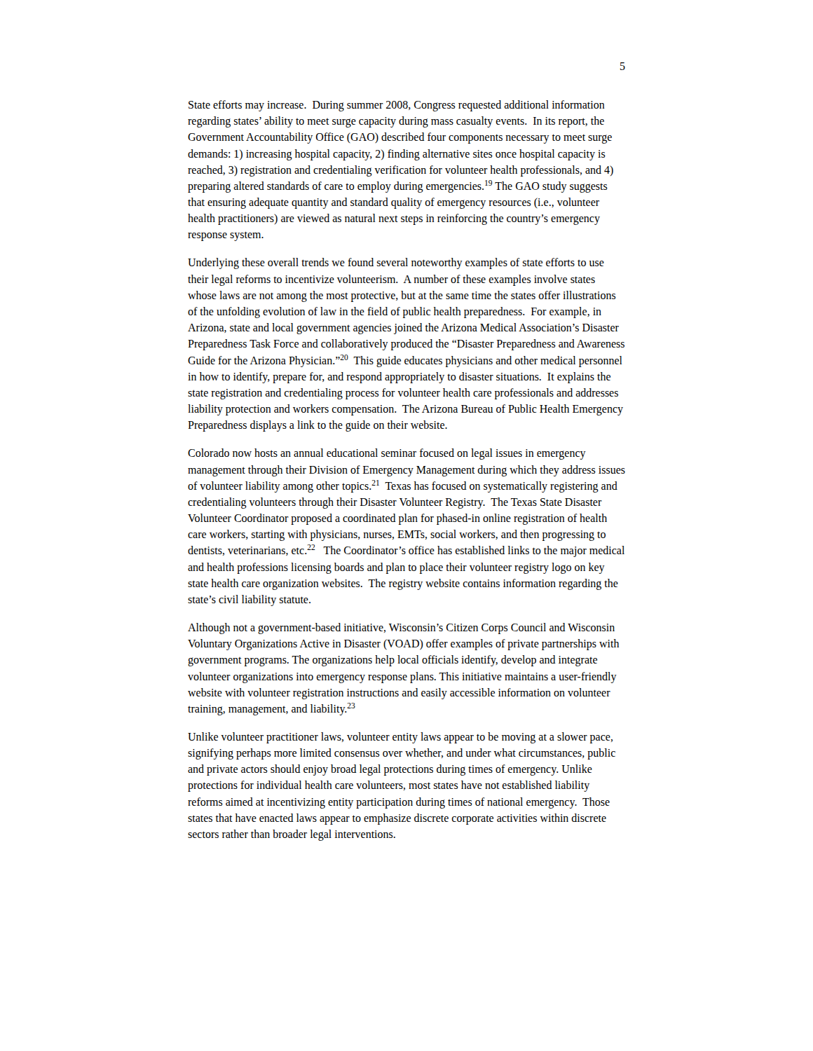5
State efforts may increase. During summer 2008, Congress requested additional information regarding states’ ability to meet surge capacity during mass casualty events. In its report, the Government Accountability Office (GAO) described four components necessary to meet surge demands: 1) increasing hospital capacity, 2) finding alternative sites once hospital capacity is reached, 3) registration and credentialing verification for volunteer health professionals, and 4) preparing altered standards of care to employ during emergencies.19 The GAO study suggests that ensuring adequate quantity and standard quality of emergency resources (i.e., volunteer health practitioners) are viewed as natural next steps in reinforcing the country’s emergency response system.
Underlying these overall trends we found several noteworthy examples of state efforts to use their legal reforms to incentivize volunteerism. A number of these examples involve states whose laws are not among the most protective, but at the same time the states offer illustrations of the unfolding evolution of law in the field of public health preparedness. For example, in Arizona, state and local government agencies joined the Arizona Medical Association’s Disaster Preparedness Task Force and collaboratively produced the “Disaster Preparedness and Awareness Guide for the Arizona Physician.”20 This guide educates physicians and other medical personnel in how to identify, prepare for, and respond appropriately to disaster situations. It explains the state registration and credentialing process for volunteer health care professionals and addresses liability protection and workers compensation. The Arizona Bureau of Public Health Emergency Preparedness displays a link to the guide on their website.
Colorado now hosts an annual educational seminar focused on legal issues in emergency management through their Division of Emergency Management during which they address issues of volunteer liability among other topics.21 Texas has focused on systematically registering and credentialing volunteers through their Disaster Volunteer Registry. The Texas State Disaster Volunteer Coordinator proposed a coordinated plan for phased-in online registration of health care workers, starting with physicians, nurses, EMTs, social workers, and then progressing to dentists, veterinarians, etc.22 The Coordinator’s office has established links to the major medical and health professions licensing boards and plan to place their volunteer registry logo on key state health care organization websites. The registry website contains information regarding the state’s civil liability statute.
Although not a government-based initiative, Wisconsin’s Citizen Corps Council and Wisconsin Voluntary Organizations Active in Disaster (VOAD) offer examples of private partnerships with government programs. The organizations help local officials identify, develop and integrate volunteer organizations into emergency response plans. This initiative maintains a user-friendly website with volunteer registration instructions and easily accessible information on volunteer training, management, and liability.23
Unlike volunteer practitioner laws, volunteer entity laws appear to be moving at a slower pace, signifying perhaps more limited consensus over whether, and under what circumstances, public and private actors should enjoy broad legal protections during times of emergency. Unlike protections for individual health care volunteers, most states have not established liability reforms aimed at incentivizing entity participation during times of national emergency. Those states that have enacted laws appear to emphasize discrete corporate activities within discrete sectors rather than broader legal interventions.